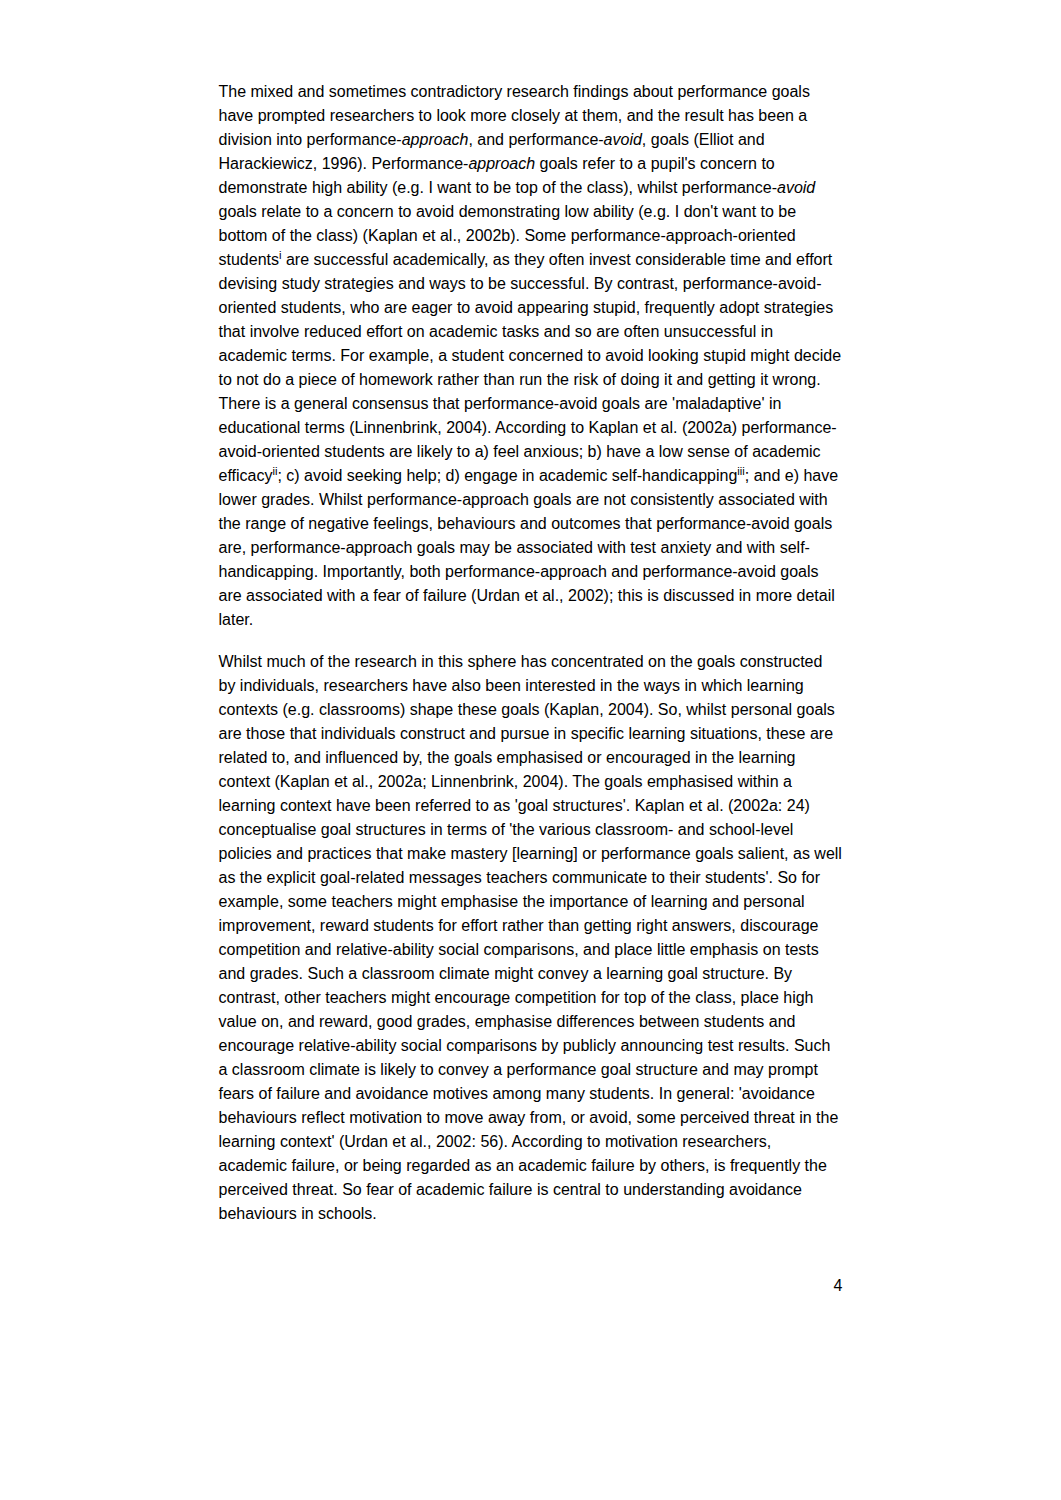The mixed and sometimes contradictory research findings about performance goals have prompted researchers to look more closely at them, and the result has been a division into performance-approach, and performance-avoid, goals (Elliot and Harackiewicz, 1996). Performance-approach goals refer to a pupil's concern to demonstrate high ability (e.g. I want to be top of the class), whilst performance-avoid goals relate to a concern to avoid demonstrating low ability (e.g. I don't want to be bottom of the class) (Kaplan et al., 2002b). Some performance-approach-oriented studentsi are successful academically, as they often invest considerable time and effort devising study strategies and ways to be successful. By contrast, performance-avoid-oriented students, who are eager to avoid appearing stupid, frequently adopt strategies that involve reduced effort on academic tasks and so are often unsuccessful in academic terms. For example, a student concerned to avoid looking stupid might decide to not do a piece of homework rather than run the risk of doing it and getting it wrong. There is a general consensus that performance-avoid goals are 'maladaptive' in educational terms (Linnenbrink, 2004). According to Kaplan et al. (2002a) performance-avoid-oriented students are likely to a) feel anxious; b) have a low sense of academic efficacyii; c) avoid seeking help; d) engage in academic self-handicappingiii; and e) have lower grades. Whilst performance-approach goals are not consistently associated with the range of negative feelings, behaviours and outcomes that performance-avoid goals are, performance-approach goals may be associated with test anxiety and with self-handicapping. Importantly, both performance-approach and performance-avoid goals are associated with a fear of failure (Urdan et al., 2002); this is discussed in more detail later.
Whilst much of the research in this sphere has concentrated on the goals constructed by individuals, researchers have also been interested in the ways in which learning contexts (e.g. classrooms) shape these goals (Kaplan, 2004). So, whilst personal goals are those that individuals construct and pursue in specific learning situations, these are related to, and influenced by, the goals emphasised or encouraged in the learning context (Kaplan et al., 2002a; Linnenbrink, 2004). The goals emphasised within a learning context have been referred to as 'goal structures'. Kaplan et al. (2002a: 24) conceptualise goal structures in terms of 'the various classroom- and school-level policies and practices that make mastery [learning] or performance goals salient, as well as the explicit goal-related messages teachers communicate to their students'. So for example, some teachers might emphasise the importance of learning and personal improvement, reward students for effort rather than getting right answers, discourage competition and relative-ability social comparisons, and place little emphasis on tests and grades. Such a classroom climate might convey a learning goal structure. By contrast, other teachers might encourage competition for top of the class, place high value on, and reward, good grades, emphasise differences between students and encourage relative-ability social comparisons by publicly announcing test results. Such a classroom climate is likely to convey a performance goal structure and may prompt fears of failure and avoidance motives among many students. In general: 'avoidance behaviours reflect motivation to move away from, or avoid, some perceived threat in the learning context' (Urdan et al., 2002: 56). According to motivation researchers, academic failure, or being regarded as an academic failure by others, is frequently the perceived threat. So fear of academic failure is central to understanding avoidance behaviours in schools.
4